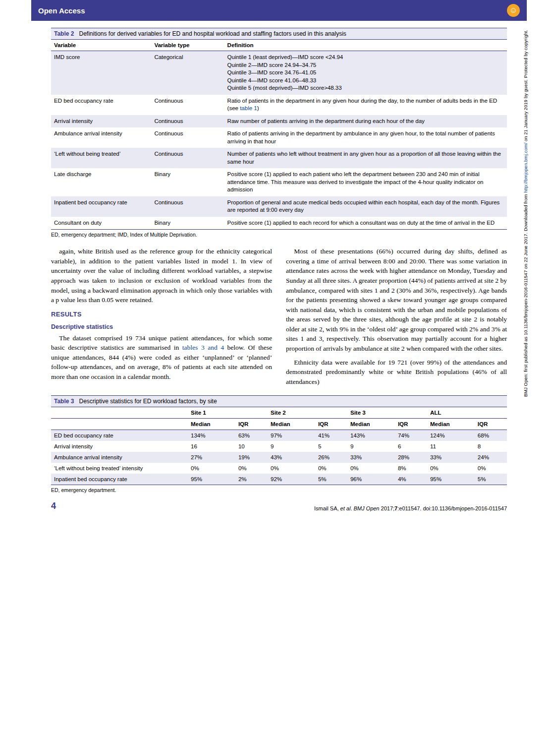Open Access ☺
BMJ Open: first published as 10.1136/bmjopen-2016-011547 on 22 June 2017. Downloaded from http://bmjopen.bmj.com/ on 21 January 2019 by guest. Protected by copyright.
Table 2 Definitions for derived variables for ED and hospital workload and staffing factors used in this analysis
| Variable | Variable type | Definition |
| --- | --- | --- |
| IMD score | Categorical | Quintile 1 (least deprived)—IMD score <24.94 Quintile 2—IMD score 24.94–34.75 Quintile 3—IMD score 34.76–41.05 Quintile 4—IMD score 41.06–48.33 Quintile 5 (most deprived)—IMD score>48.33 |
| ED bed occupancy rate | Continuous | Ratio of patients in the department in any given hour during the day, to the number of adults beds in the ED (see table 1 ) |
| Arrival intensity | Continuous | Raw number of patients arriving in the department during each hour of the day |
| Ambulance arrival intensity | Continuous | Ratio of patients arriving in the department by ambulance in any given hour, to the total number of patients arriving in that hour |
| ‘Left without being treated’ | Continuous | Number of patients who left without treatment in any given hour as a proportion of all those leaving within the same hour |
| Late discharge | Binary | Positive score (1) applied to each patient who left the department between 230 and 240 min of initial attendance time. This measure was derived to investigate the impact of the 4-hour quality indicator on admission |
| Inpatient bed occupancy rate | Continuous | Proportion of general and acute medical beds occupied within each hospital, each day of the month. Figures are reported at 9:00 every day |
| Consultant on duty | Binary | Positive score (1) applied to each record for which a consultant was on duty at the time of arrival in the ED |
ED, emergency department; IMD, Index of Multiple Deprivation.
again, white British used as the reference group for the ethnicity categorical variable), in addition to the patient variables listed in model 1. In view of uncertainty over the value of including different workload variables, a stepwise approach was taken to inclusion or exclusion of workload variables from the model, using a backward elimination approach in which only those variables with a p value less than 0.05 were retained.
Results
Descriptive statistics
The dataset comprised 19 734 unique patient attendances, for which some basic descriptive statistics are summarised in tables 3 and 4 below. Of these unique attendances, 844 (4%) were coded as either ‘unplanned’ or ‘planned’ follow-up attendances, and on average, 8% of patients at each site attended on more than one occasion in a calendar month.
Most of these presentations (66%) occurred during day shifts, defined as covering a time of arrival between 8:00 and 20:00. There was some variation in attendance rates across the week with higher attendance on Monday, Tuesday and Sunday at all three sites. A greater proportion (44%) of patients arrived at site 2 by ambulance, compared with sites 1 and 2 (30% and 36%, respectively). Age bands for the patients presenting showed a skew toward younger age groups compared with national data, which is consistent with the urban and mobile populations of the areas served by the three sites, although the age profile at site 2 is notably older at site 2, with 9% in the ‘oldest old’ age group compared with 2% and 3% at sites 1 and 3, respectively. This observation may partially account for a higher proportion of arrivals by ambulance at site 2 when compared with the other sites.
Ethnicity data were available for 19 721 (over 99%) of the attendances and demonstrated predominantly white or white British populations (46% of all attendances)
Table 3 Descriptive statistics for ED workload factors, by site
| | Site 1 | Site 2 | Site 3 | ALL |
| --- | --- | --- | --- | --- |
| | Median | IQR | Median | IQR | Median | IQR | Median | IQR |
| ED bed occupancy rate | 134% | 63% | 97% | 41% | 143% | 74% | 124% | 68% |
| Arrival intensity | 16 | 10 | 9 | 5 | 9 | 6 | 11 | 8 |
| Ambulance arrival intensity | 27% | 19% | 43% | 26% | 33% | 28% | 33% | 24% |
| ‘Left without being treated’ intensity | 0% | 0% | 0% | 0% | 0% | 8% | 0% | 0% |
| Inpatient bed occupancy rate | 95% | 2% | 92% | 5% | 96% | 4% | 95% | 5% |
ED, emergency department.
4
Ismail SA, et al. BMJ Open 2017;7:e011547. doi:10.1136/bmjopen-2016-011547